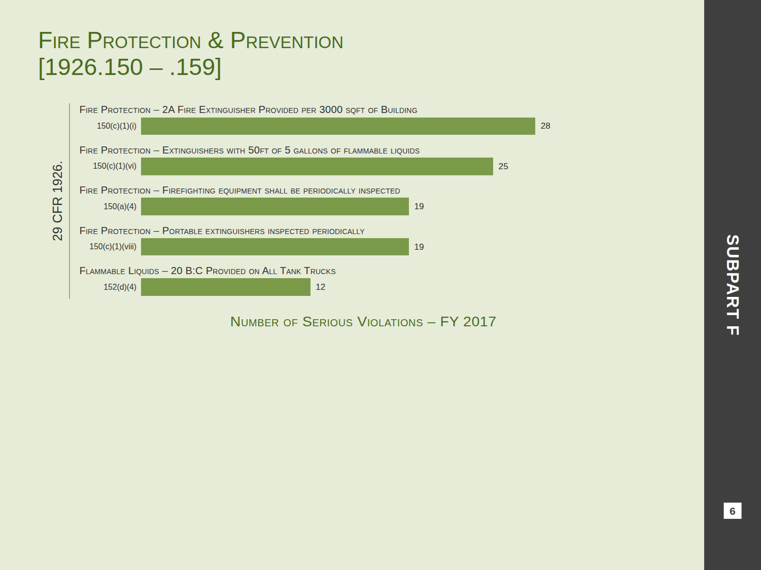Fire Protection & Prevention [1926.150 – .159]
29 CFR 1926.
Fire Protection – 2A Fire Extinguisher Provided per 3000 sqft of Building
150(c)(1)(i)
28
Fire Protection – Extinguishers with 50ft of 5 gallons of flammable liquids
150(c)(1)(vi)
25
Fire Protection – Firefighting equipment shall be periodically inspected
150(a)(4)
19
Fire Protection – Portable extinguishers inspected periodically
150(c)(1)(viii)
19
Flammable Liquids – 20 B:C Provided on All Tank Trucks
152(d)(4)
12
Number of Serious Violations – FY 2017
SUBPART F
6